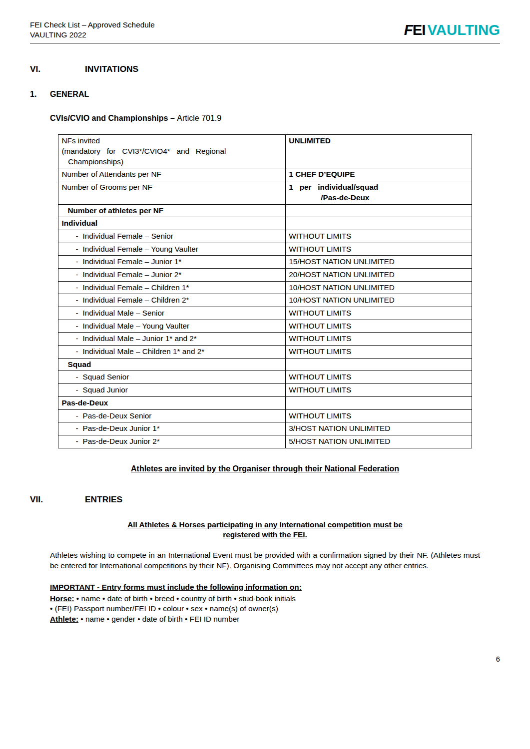FEI Check List – Approved Schedule
VAULTING 2022
FEI VAULTING
VI. INVITATIONS
1. GENERAL
CVIs/CVIO and Championships – Article 701.9
| NFs invited (mandatory for CVI3*/CVIO4* and Regional Championships) | UNLIMITED |
| Number of Attendants per NF | 1 CHEF D’EQUIPE |
| Number of Grooms per NF | 1 per individual/squad /Pas-de-Deux |
| Number of athletes per NF | |
| Individual | |
| - Individual Female – Senior | WITHOUT LIMITS |
| - Individual Female – Young Vaulter | WITHOUT LIMITS |
| - Individual Female – Junior 1* | 15/HOST NATION UNLIMITED |
| - Individual Female – Junior 2* | 20/HOST NATION UNLIMITED |
| - Individual Female – Children 1* | 10/HOST NATION UNLIMITED |
| - Individual Female – Children 2* | 10/HOST NATION UNLIMITED |
| - Individual Male – Senior | WITHOUT LIMITS |
| - Individual Male – Young Vaulter | WITHOUT LIMITS |
| - Individual Male – Junior 1* and 2* | WITHOUT LIMITS |
| - Individual Male – Children 1* and 2* | WITHOUT LIMITS |
| Squad | |
| - Squad Senior | WITHOUT LIMITS |
| - Squad Junior | WITHOUT LIMITS |
| Pas-de-Deux | |
| - Pas-de-Deux Senior | WITHOUT LIMITS |
| - Pas-de-Deux Junior 1* | 3/HOST NATION UNLIMITED |
| - Pas-de-Deux Junior 2* | 5/HOST NATION UNLIMITED |
Athletes are invited by the Organiser through their National Federation
VII. ENTRIES
All Athletes & Horses participating in any International competition must be
registered with the FEI.
Athletes wishing to compete in an International Event must be provided with a confirmation signed by their NF. (Athletes must be entered for International competitions by their NF). Organising Committees may not accept any other entries.
IMPORTANT - Entry forms must include the following information on:
Horse: • name • date of birth • breed • country of birth • stud-book initials
• (FEI) Passport number/FEI ID • colour • sex • name(s) of owner(s)
Athlete: • name • gender • date of birth • FEI ID number
6